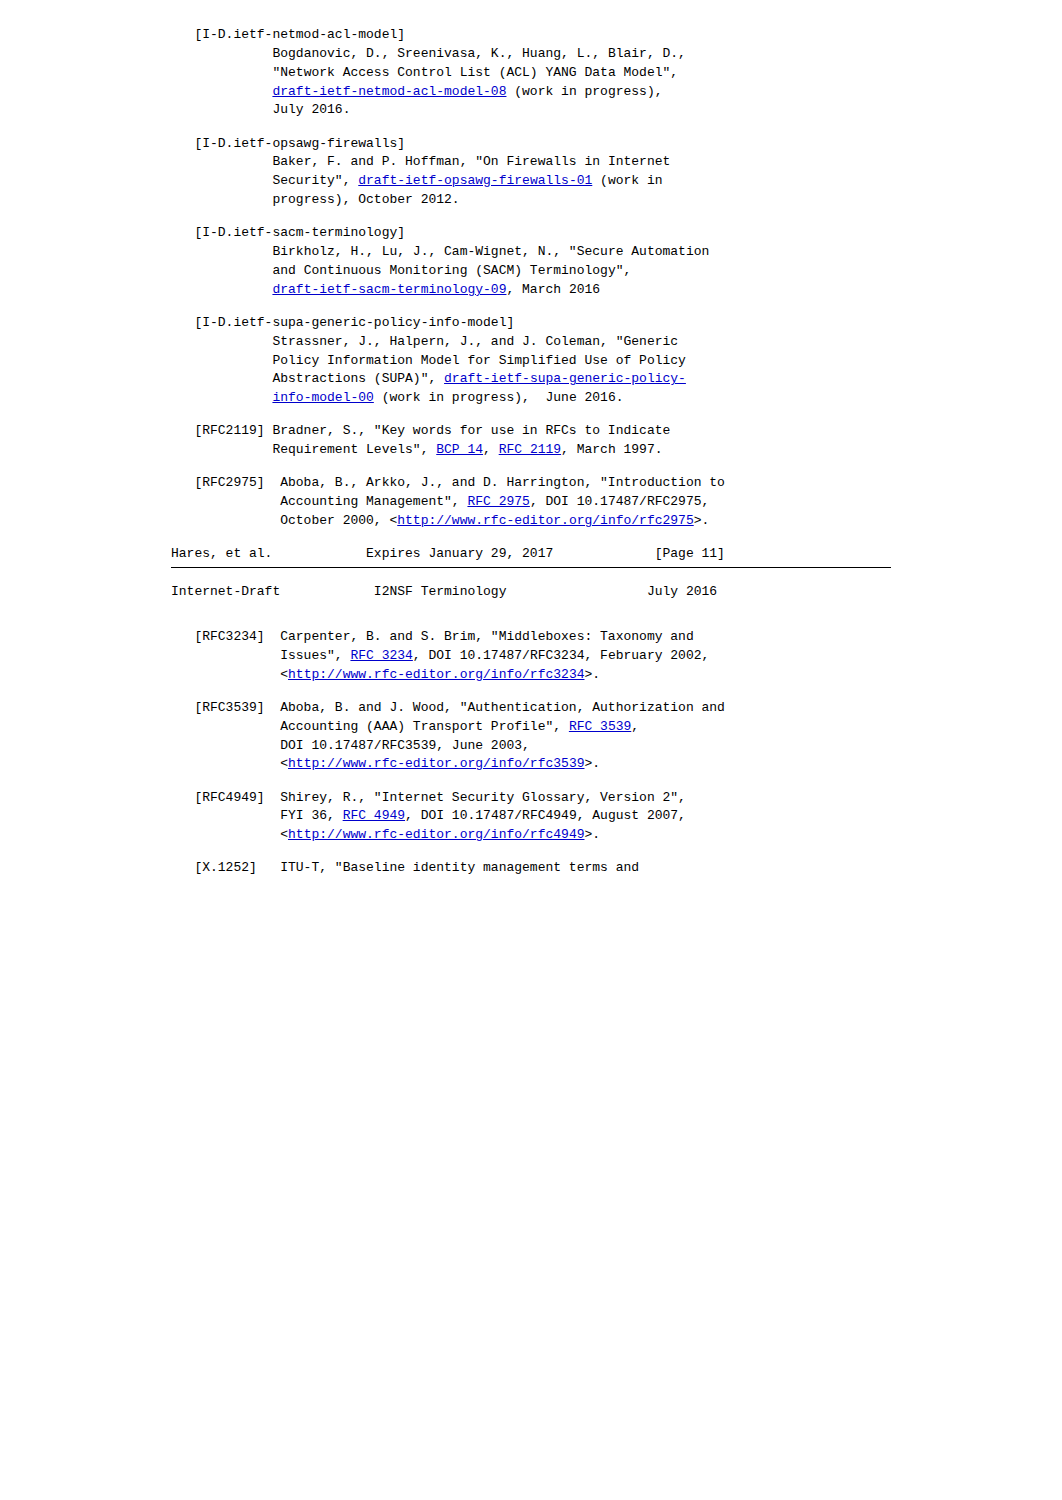[I-D.ietf-netmod-acl-model]
             Bogdanovic, D., Sreenivasa, K., Huang, L., Blair, D.,
             "Network Access Control List (ACL) YANG Data Model",
             draft-ietf-netmod-acl-model-08 (work in progress),
             July 2016.
   [I-D.ietf-opsawg-firewalls]
             Baker, F. and P. Hoffman, "On Firewalls in Internet
             Security", draft-ietf-opsawg-firewalls-01 (work in
             progress), October 2012.
   [I-D.ietf-sacm-terminology]
             Birkholz, H., Lu, J., Cam-Wignet, N., "Secure Automation
             and Continuous Monitoring (SACM) Terminology",
             draft-ietf-sacm-terminology-09, March 2016
   [I-D.ietf-supa-generic-policy-info-model]
             Strassner, J., Halpern, J., and J. Coleman, "Generic
             Policy Information Model for Simplified Use of Policy
             Abstractions (SUPA)", draft-ietf-supa-generic-policy-
             info-model-00 (work in progress),  June 2016.
   [RFC2119] Bradner, S., "Key words for use in RFCs to Indicate
             Requirement Levels", BCP 14, RFC 2119, March 1997.
   [RFC2975]  Aboba, B., Arkko, J., and D. Harrington, "Introduction to
              Accounting Management", RFC 2975, DOI 10.17487/RFC2975,
              October 2000, <http://www.rfc-editor.org/info/rfc2975>.
Hares, et al. Expires January 29, 2017 [Page 11]
Internet-Draft I2NSF Terminology July 2016
   [RFC3234]  Carpenter, B. and S. Brim, "Middleboxes: Taxonomy and
              Issues", RFC 3234, DOI 10.17487/RFC3234, February 2002,
              <http://www.rfc-editor.org/info/rfc3234>.
   [RFC3539]  Aboba, B. and J. Wood, "Authentication, Authorization and
              Accounting (AAA) Transport Profile", RFC 3539,
              DOI 10.17487/RFC3539, June 2003,
              <http://www.rfc-editor.org/info/rfc3539>.
   [RFC4949]  Shirey, R., "Internet Security Glossary, Version 2",
              FYI 36, RFC 4949, DOI 10.17487/RFC4949, August 2007,
              <http://www.rfc-editor.org/info/rfc4949>.
   [X.1252]   ITU-T, "Baseline identity management terms and